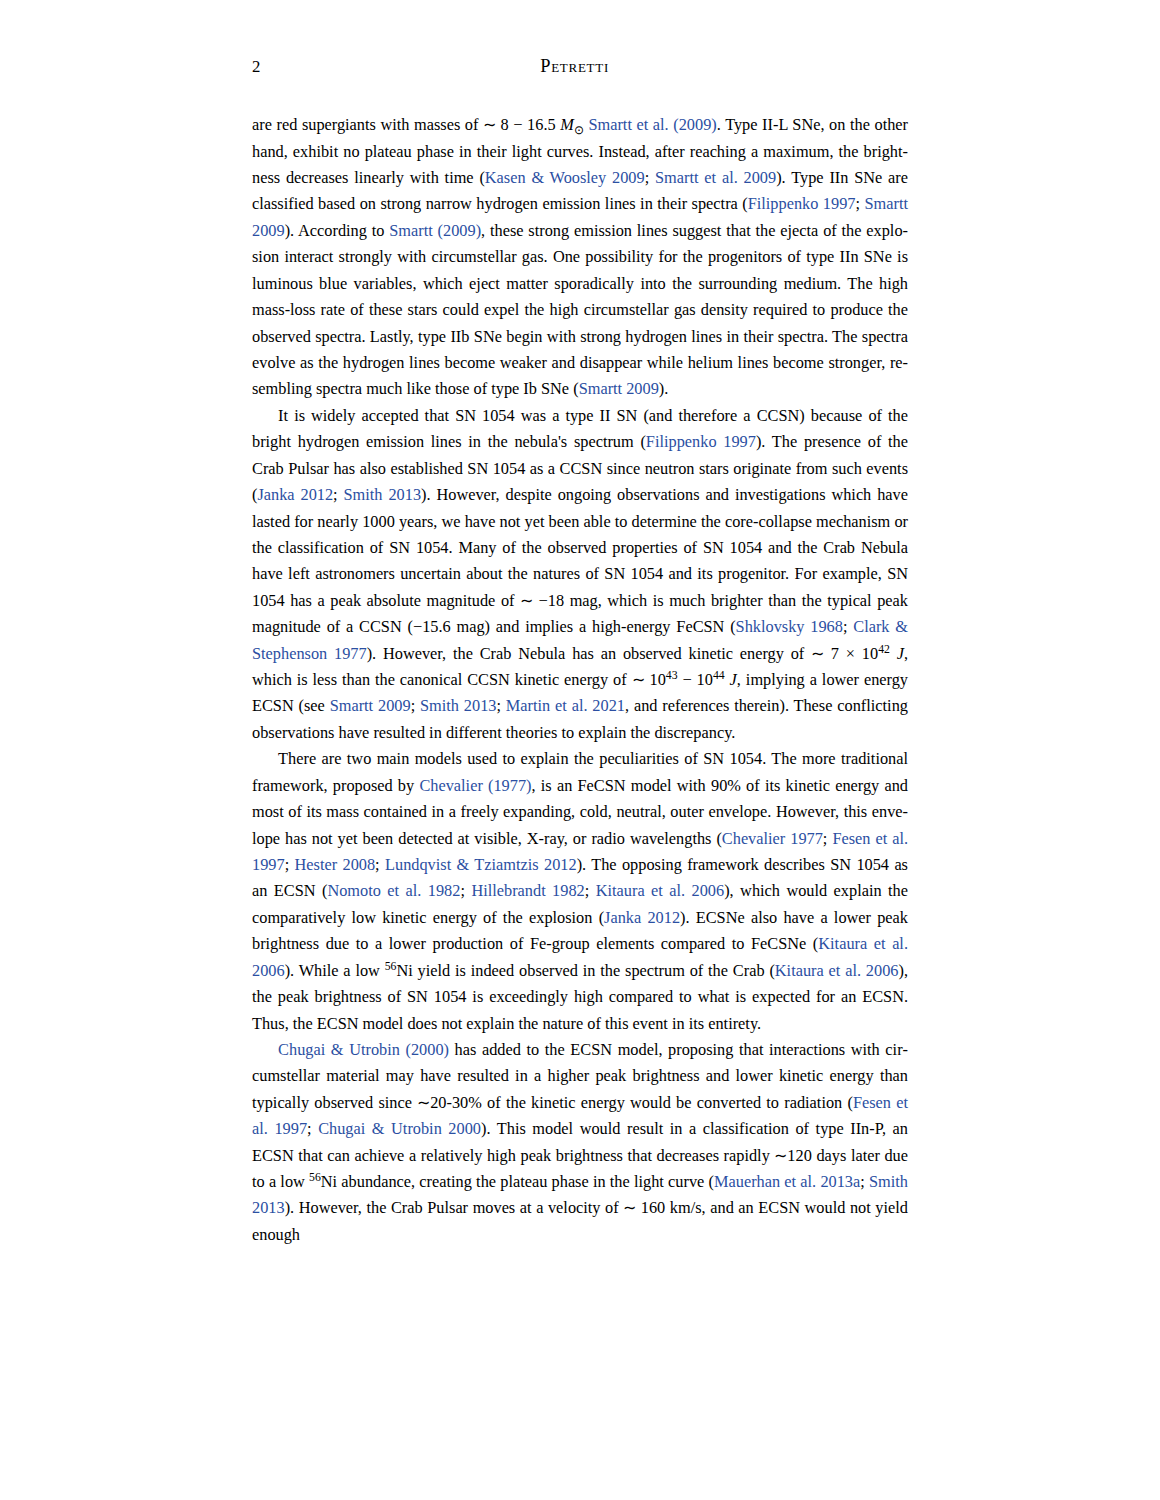2
Petretti
are red supergiants with masses of ∼ 8 − 16.5 M⊙ Smartt et al. (2009). Type II-L SNe, on the other hand, exhibit no plateau phase in their light curves. Instead, after reaching a maximum, the brightness decreases linearly with time (Kasen & Woosley 2009; Smartt et al. 2009). Type IIn SNe are classified based on strong narrow hydrogen emission lines in their spectra (Filippenko 1997; Smartt 2009). According to Smartt (2009), these strong emission lines suggest that the ejecta of the explosion interact strongly with circumstellar gas. One possibility for the progenitors of type IIn SNe is luminous blue variables, which eject matter sporadically into the surrounding medium. The high mass-loss rate of these stars could expel the high circumstellar gas density required to produce the observed spectra. Lastly, type IIb SNe begin with strong hydrogen lines in their spectra. The spectra evolve as the hydrogen lines become weaker and disappear while helium lines become stronger, resembling spectra much like those of type Ib SNe (Smartt 2009).
It is widely accepted that SN 1054 was a type II SN (and therefore a CCSN) because of the bright hydrogen emission lines in the nebula's spectrum (Filippenko 1997). The presence of the Crab Pulsar has also established SN 1054 as a CCSN since neutron stars originate from such events (Janka 2012; Smith 2013). However, despite ongoing observations and investigations which have lasted for nearly 1000 years, we have not yet been able to determine the core-collapse mechanism or the classification of SN 1054. Many of the observed properties of SN 1054 and the Crab Nebula have left astronomers uncertain about the natures of SN 1054 and its progenitor. For example, SN 1054 has a peak absolute magnitude of ∼ −18 mag, which is much brighter than the typical peak magnitude of a CCSN (−15.6 mag) and implies a high-energy FeCSN (Shklovsky 1968; Clark & Stephenson 1977). However, the Crab Nebula has an observed kinetic energy of ∼ 7 × 1042 J, which is less than the canonical CCSN kinetic energy of ∼ 1043 − 1044 J, implying a lower energy ECSN (see Smartt 2009; Smith 2013; Martin et al. 2021, and references therein). These conflicting observations have resulted in different theories to explain the discrepancy.
There are two main models used to explain the peculiarities of SN 1054. The more traditional framework, proposed by Chevalier (1977), is an FeCSN model with 90% of its kinetic energy and most of its mass contained in a freely expanding, cold, neutral, outer envelope. However, this envelope has not yet been detected at visible, X-ray, or radio wavelengths (Chevalier 1977; Fesen et al. 1997; Hester 2008; Lundqvist & Tziamtzis 2012). The opposing framework describes SN 1054 as an ECSN (Nomoto et al. 1982; Hillebrandt 1982; Kitaura et al. 2006), which would explain the comparatively low kinetic energy of the explosion (Janka 2012). ECSNe also have a lower peak brightness due to a lower production of Fe-group elements compared to FeCSNe (Kitaura et al. 2006). While a low 56Ni yield is indeed observed in the spectrum of the Crab (Kitaura et al. 2006), the peak brightness of SN 1054 is exceedingly high compared to what is expected for an ECSN. Thus, the ECSN model does not explain the nature of this event in its entirety.
Chugai & Utrobin (2000) has added to the ECSN model, proposing that interactions with circumstellar material may have resulted in a higher peak brightness and lower kinetic energy than typically observed since ∼20-30% of the kinetic energy would be converted to radiation (Fesen et al. 1997; Chugai & Utrobin 2000). This model would result in a classification of type IIn-P, an ECSN that can achieve a relatively high peak brightness that decreases rapidly ∼120 days later due to a low 56Ni abundance, creating the plateau phase in the light curve (Mauerhan et al. 2013a; Smith 2013). However, the Crab Pulsar moves at a velocity of ∼ 160 km/s, and an ECSN would not yield enough